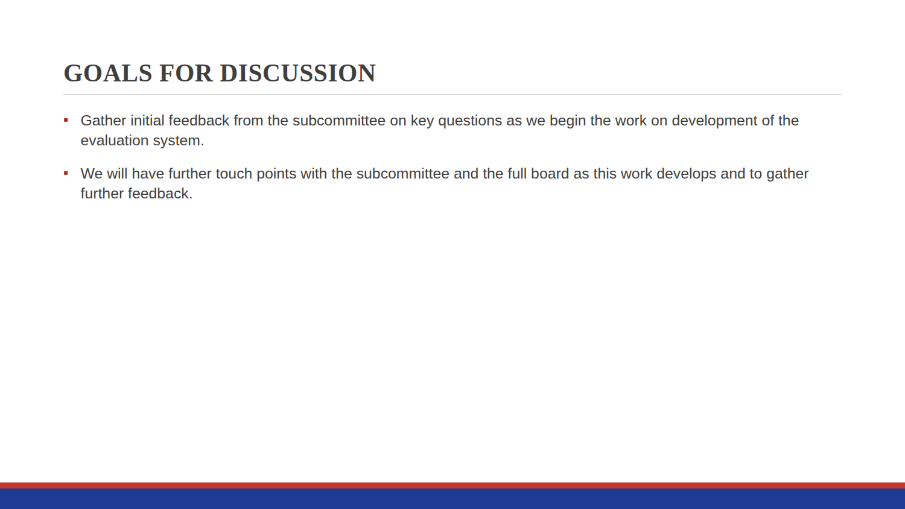Goals for Discussion
Gather initial feedback from the subcommittee on key questions as we begin the work on development of the evaluation system.
We will have further touch points with the subcommittee and the full board as this work develops and to gather further feedback.